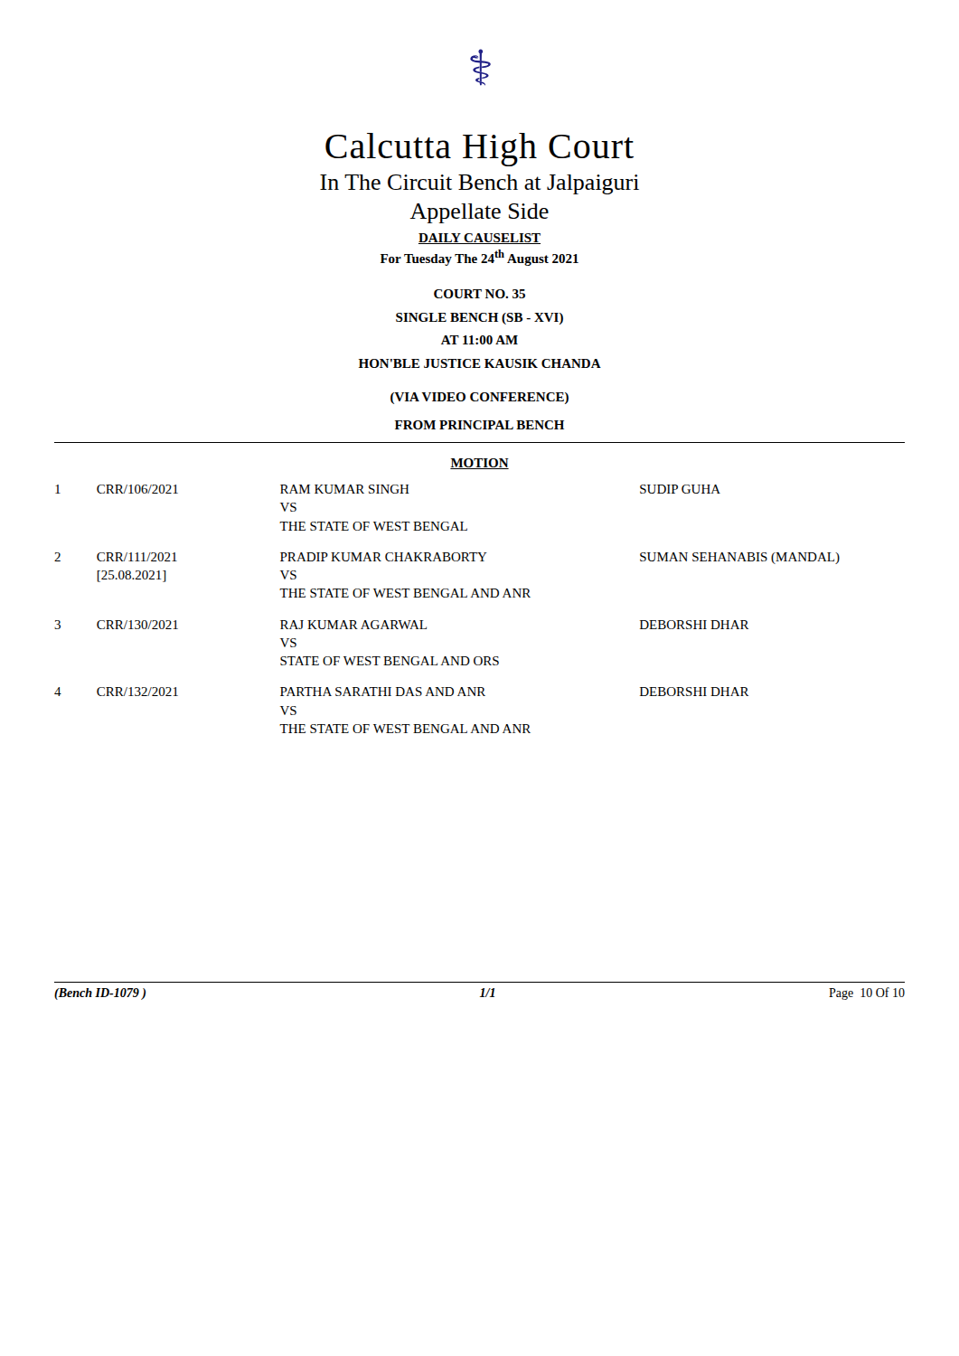Calcutta High Court
In The Circuit Bench at Jalpaiguri
Appellate Side
DAILY CAUSELIST
For Tuesday The 24th August 2021
COURT NO. 35
SINGLE BENCH (SB - XVI)
AT 11:00 AM
HON'BLE JUSTICE KAUSIK CHANDA
(VIA VIDEO CONFERENCE)
FROM PRINCIPAL BENCH
MOTION
| 1 | CRR/106/2021 | RAM KUMAR SINGH VS THE STATE OF WEST BENGAL | SUDIP GUHA |
| 2 | CRR/111/2021 [25.08.2021] | PRADIP KUMAR CHAKRABORTY VS THE STATE OF WEST BENGAL AND ANR | SUMAN SEHANABIS (MANDAL) |
| 3 | CRR/130/2021 | RAJ KUMAR AGARWAL VS STATE OF WEST BENGAL AND ORS | DEBORSHI DHAR |
| 4 | CRR/132/2021 | PARTHA SARATHI DAS AND ANR VS THE STATE OF WEST BENGAL AND ANR | DEBORSHI DHAR |
(Bench ID-1079 )
1/1
Page 10 Of 10